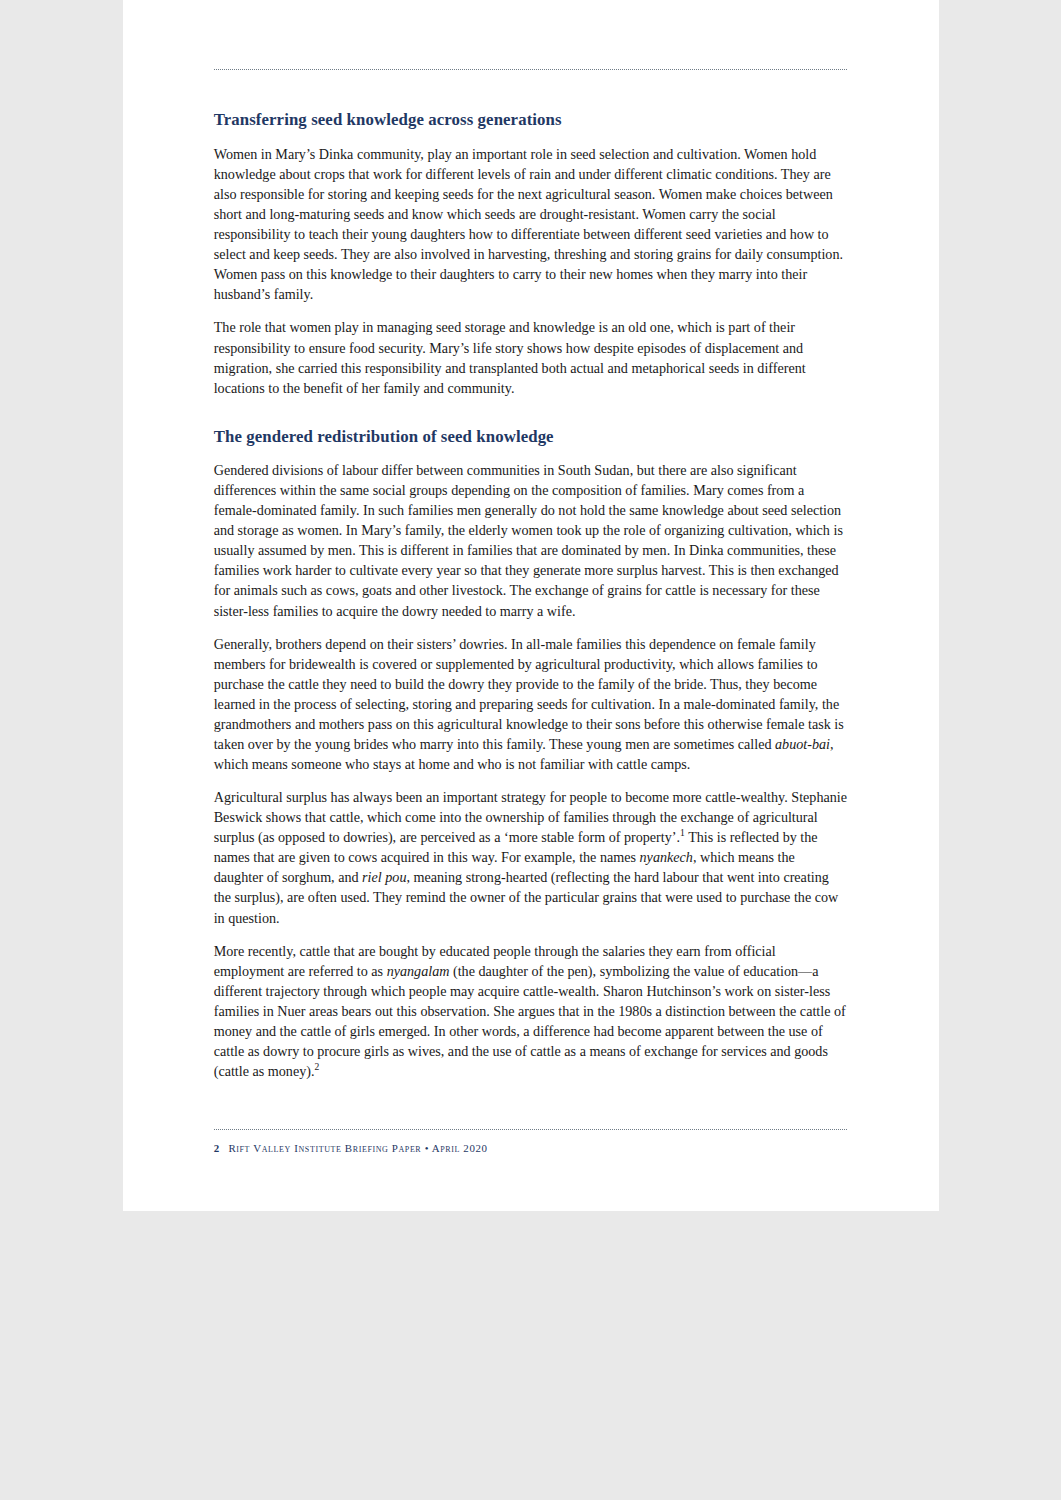Transferring seed knowledge across generations
Women in Mary’s Dinka community, play an important role in seed selection and cultivation. Women hold knowledge about crops that work for different levels of rain and under different climatic conditions. They are also responsible for storing and keeping seeds for the next agricultural season. Women make choices between short and long-maturing seeds and know which seeds are drought-resistant. Women carry the social responsibility to teach their young daughters how to differentiate between different seed varieties and how to select and keep seeds. They are also involved in harvesting, threshing and storing grains for daily consumption. Women pass on this knowledge to their daughters to carry to their new homes when they marry into their husband’s family.
The role that women play in managing seed storage and knowledge is an old one, which is part of their responsibility to ensure food security. Mary’s life story shows how despite episodes of displacement and migration, she carried this responsibility and transplanted both actual and metaphorical seeds in different locations to the benefit of her family and community.
The gendered redistribution of seed knowledge
Gendered divisions of labour differ between communities in South Sudan, but there are also significant differences within the same social groups depending on the composition of families. Mary comes from a female-dominated family. In such families men generally do not hold the same knowledge about seed selection and storage as women. In Mary’s family, the elderly women took up the role of organizing cultivation, which is usually assumed by men. This is different in families that are dominated by men. In Dinka communities, these families work harder to cultivate every year so that they generate more surplus harvest. This is then exchanged for animals such as cows, goats and other livestock. The exchange of grains for cattle is necessary for these sister-less families to acquire the dowry needed to marry a wife.
Generally, brothers depend on their sisters’ dowries. In all-male families this dependence on female family members for bridewealth is covered or supplemented by agricultural productivity, which allows families to purchase the cattle they need to build the dowry they provide to the family of the bride. Thus, they become learned in the process of selecting, storing and preparing seeds for cultivation. In a male-dominated family, the grandmothers and mothers pass on this agricultural knowledge to their sons before this otherwise female task is taken over by the young brides who marry into this family. These young men are sometimes called abuot-bai, which means someone who stays at home and who is not familiar with cattle camps.
Agricultural surplus has always been an important strategy for people to become more cattle-wealthy. Stephanie Beswick shows that cattle, which come into the ownership of families through the exchange of agricultural surplus (as opposed to dowries), are perceived as a ‘more stable form of property’.1 This is reflected by the names that are given to cows acquired in this way. For example, the names nyankech, which means the daughter of sorghum, and riel pou, meaning strong-hearted (reflecting the hard labour that went into creating the surplus), are often used. They remind the owner of the particular grains that were used to purchase the cow in question.
More recently, cattle that are bought by educated people through the salaries they earn from official employment are referred to as nyangalam (the daughter of the pen), symbolizing the value of education—a different trajectory through which people may acquire cattle-wealth. Sharon Hutchinson’s work on sister-less families in Nuer areas bears out this observation. She argues that in the 1980s a distinction between the cattle of money and the cattle of girls emerged. In other words, a difference had become apparent between the use of cattle as dowry to procure girls as wives, and the use of cattle as a means of exchange for services and goods (cattle as money).2
2 Rift Valley Institute Briefing Paper • April 2020